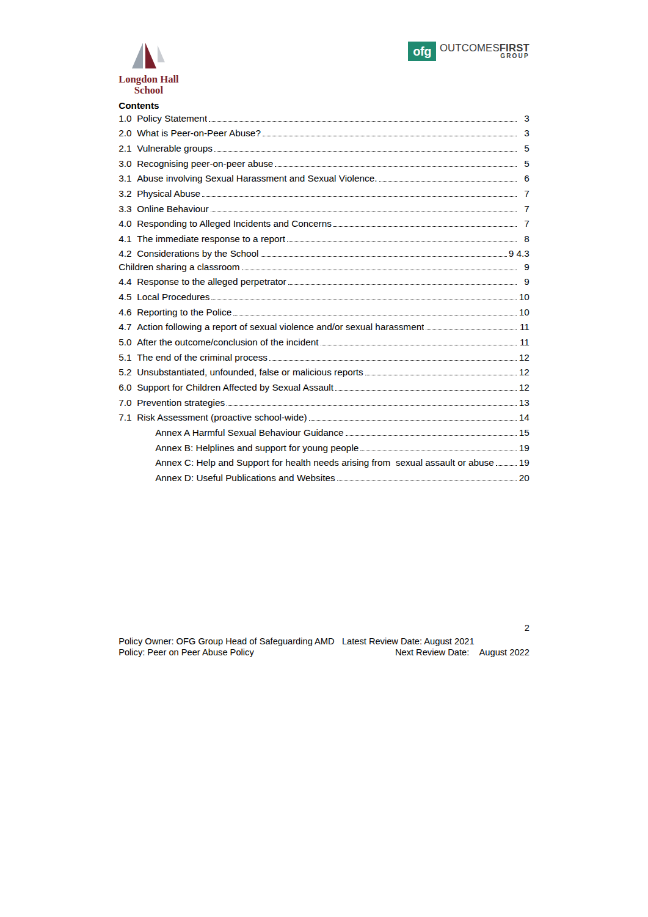Longdon Hall School
ofg
OUTCOMESFIRST
GROUP
Contents
1.0 Policy Statement 3
2.0 What is Peer-on-Peer Abuse? 3
2.1 Vulnerable groups 5
3.0 Recognising peer-on-peer abuse 5
3.1 Abuse involving Sexual Harassment and Sexual Violence. 6
3.2 Physical Abuse 7
3.3 Online Behaviour 7
4.0 Responding to Alleged Incidents and Concerns 7
4.1 The immediate response to a report 8
4.2 Considerations by the School 9 4.3
Children sharing a classroom 9
4.4 Response to the alleged perpetrator 9
4.5 Local Procedures 10
4.6 Reporting to the Police 10
4.7 Action following a report of sexual violence and/or sexual harassment 11
5.0 After the outcome/conclusion of the incident 11
5.1 The end of the criminal process 12
5.2 Unsubstantiated, unfounded, false or malicious reports 12
6.0 Support for Children Affected by Sexual Assault 12
7.0 Prevention strategies 13
7.1 Risk Assessment (proactive school-wide) 14
Annex A Harmful Sexual Behaviour Guidance 15
Annex B: Helplines and support for young people 19
Annex C: Help and Support for health needs arising from sexual assault or abuse 19
Annex D: Useful Publications and Websites 20
2
Policy Owner: OFG Group Head of Safeguarding AMD Latest Review Date: August 2021
Policy: Peer on Peer Abuse Policy
Next Review Date: August 2022